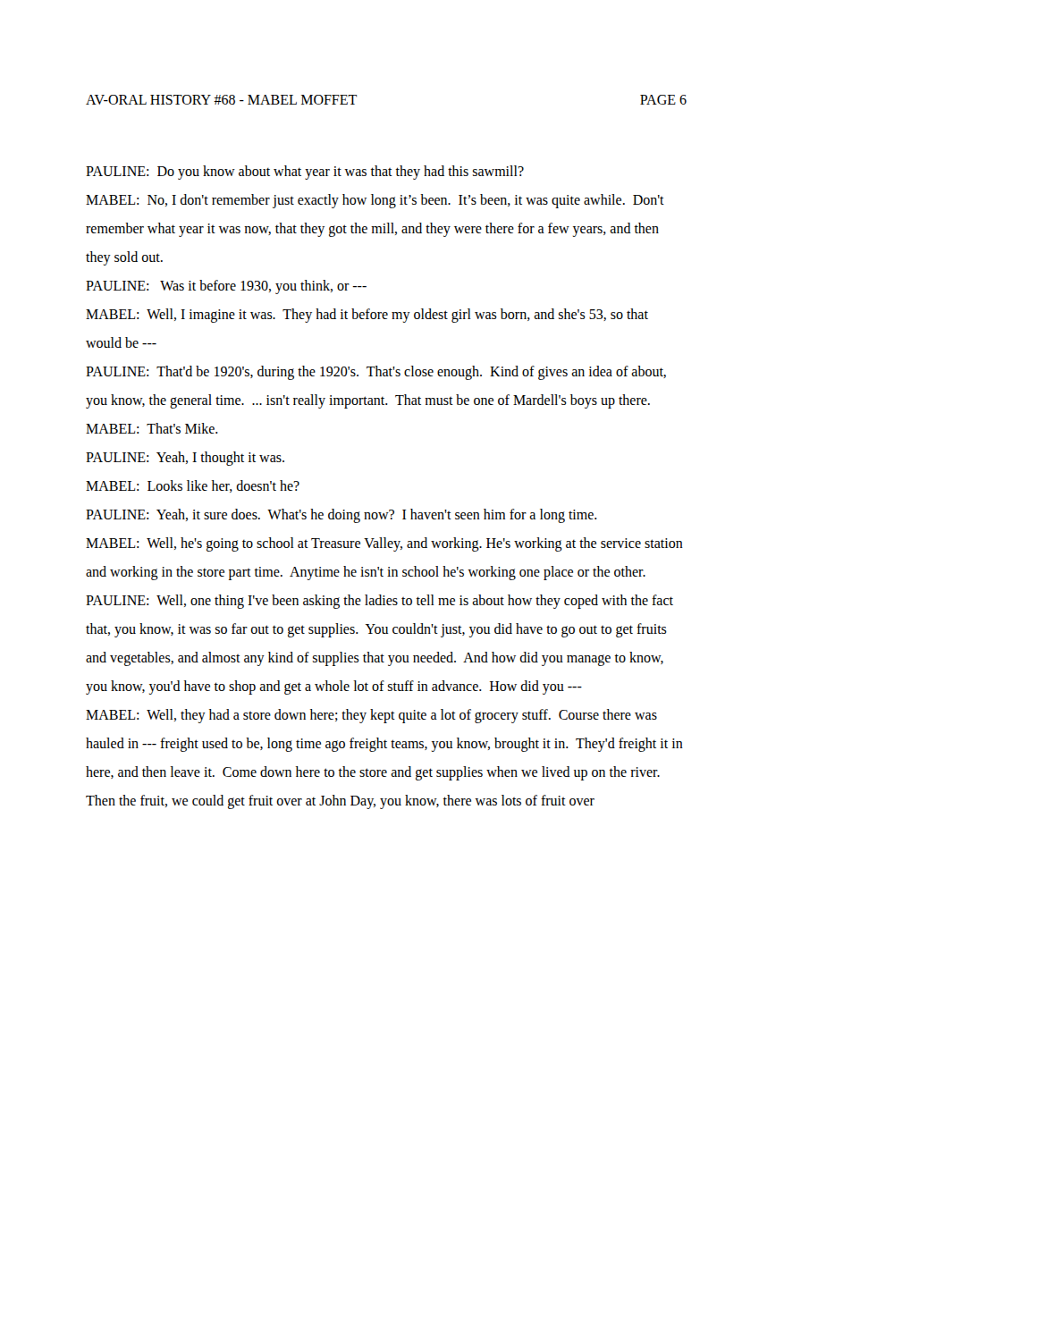AV-ORAL HISTORY #68 - MABEL MOFFET PAGE 6
PAULINE: Do you know about what year it was that they had this sawmill?
MABEL: No, I don't remember just exactly how long it’s been. It’s been, it was quite awhile. Don't remember what year it was now, that they got the mill, and they were there for a few years, and then they sold out.
PAULINE: Was it before 1930, you think, or ---
MABEL: Well, I imagine it was. They had it before my oldest girl was born, and she's 53, so that would be ---
PAULINE: That'd be 1920's, during the 1920's. That's close enough. Kind of gives an idea of about, you know, the general time. ... isn't really important. That must be one of Mardell's boys up there.
MABEL: That's Mike.
PAULINE: Yeah, I thought it was.
MABEL: Looks like her, doesn't he?
PAULINE: Yeah, it sure does. What's he doing now? I haven't seen him for a long time.
MABEL: Well, he's going to school at Treasure Valley, and working. He's working at the service station and working in the store part time. Anytime he isn't in school he's working one place or the other.
PAULINE: Well, one thing I've been asking the ladies to tell me is about how they coped with the fact that, you know, it was so far out to get supplies. You couldn't just, you did have to go out to get fruits and vegetables, and almost any kind of supplies that you needed. And how did you manage to know, you know, you'd have to shop and get a whole lot of stuff in advance. How did you ---
MABEL: Well, they had a store down here; they kept quite a lot of grocery stuff. Course there was hauled in --- freight used to be, long time ago freight teams, you know, brought it in. They'd freight it in here, and then leave it. Come down here to the store and get supplies when we lived up on the river. Then the fruit, we could get fruit over at John Day, you know, there was lots of fruit over